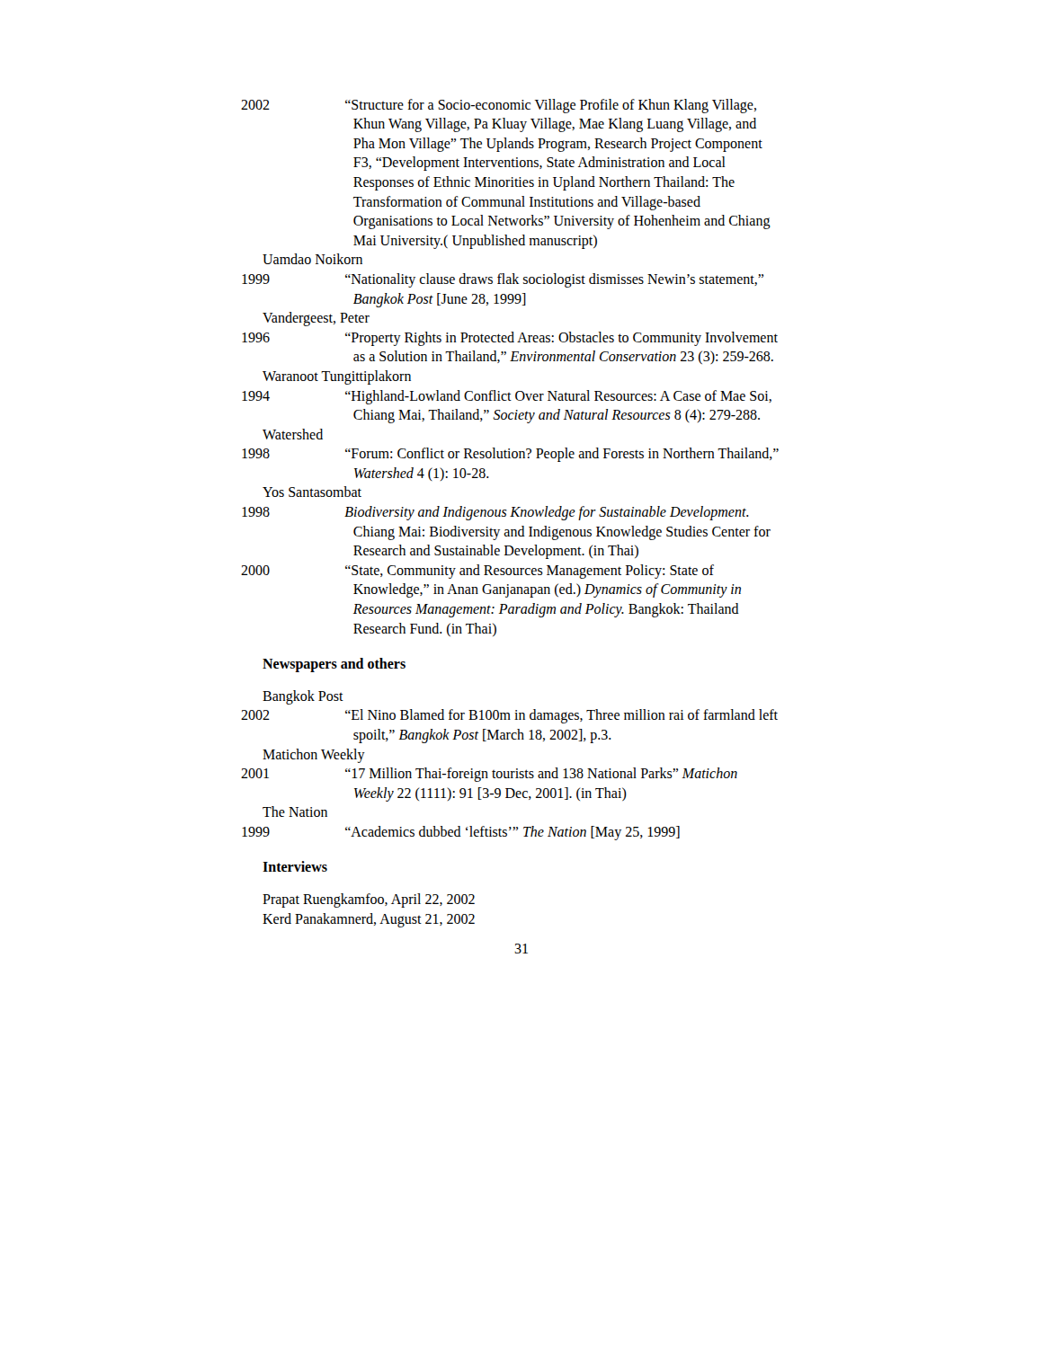2002“Structure for a Socio-economic Village Profile of Khun Klang Village, Khun Wang Village, Pa Kluay Village, Mae Klang Luang Village, and Pha Mon Village” The Uplands Program, Research Project Component F3, “Development Interventions, State Administration and Local Responses of Ethnic Minorities in Upland Northern Thailand: The Transformation of Communal Institutions and Village-based Organisations to Local Networks” University of Hohenheim and Chiang Mai University.( Unpublished manuscript)
Uamdao Noikorn
1999“Nationality clause draws flak sociologist dismisses Newin’s statement,” Bangkok Post [June 28, 1999]
Vandergeest, Peter
1996“Property Rights in Protected Areas: Obstacles to Community Involvement as a Solution in Thailand,” Environmental Conservation 23 (3): 259-268.
Waranoot Tungittiplakorn
1994“Highland-Lowland Conflict Over Natural Resources: A Case of Mae Soi, Chiang Mai, Thailand,” Society and Natural Resources 8 (4): 279-288.
Watershed
1998“Forum: Conflict or Resolution? People and Forests in Northern Thailand,” Watershed 4 (1): 10-28.
Yos Santasombat
1998 Biodiversity and Indigenous Knowledge for Sustainable Development. Chiang Mai: Biodiversity and Indigenous Knowledge Studies Center for Research and Sustainable Development. (in Thai)
2000“State, Community and Resources Management Policy: State of Knowledge,” in Anan Ganjanapan (ed.) Dynamics of Community in Resources Management: Paradigm and Policy. Bangkok: Thailand Research Fund. (in Thai)
Newspapers and others
Bangkok Post
2002“El Nino Blamed for B100m in damages, Three million rai of farmland left spoilt,” Bangkok Post [March 18, 2002], p.3.
Matichon Weekly
2001“17 Million Thai-foreign tourists and 138 National Parks” Matichon Weekly 22 (1111): 91 [3-9 Dec, 2001]. (in Thai)
The Nation
1999“Academics dubbed ‘leftists’” The Nation [May 25, 1999]
Interviews
Prapat Ruengkamfoo, April 22, 2002
Kerd Panakamnerd, August 21, 2002
31